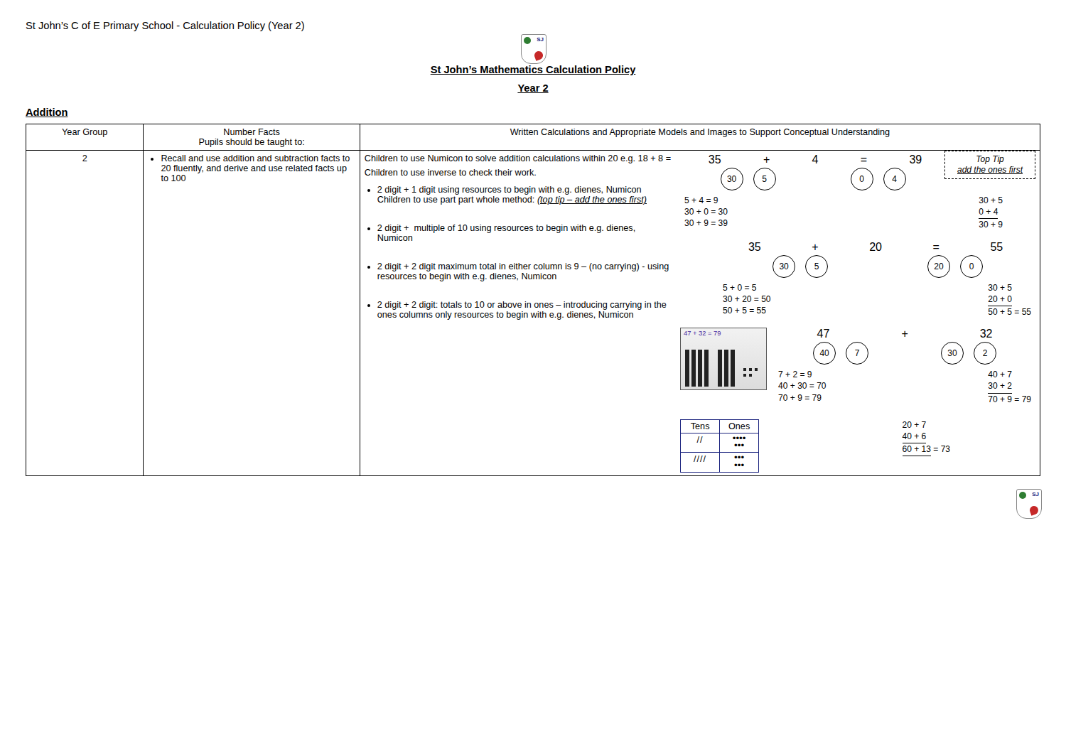St John’s C of E Primary School - Calculation Policy (Year 2)
SJ
St John’s Mathematics Calculation Policy
Year 2
Addition
| Year Group | Number Facts Pupils should be taught to: | Written Calculations and Appropriate Models and Images to Support Conceptual Understanding |
| --- | --- | --- |
| 2 | Recall and use addition and subtraction facts to 20 fluently, and derive and use related facts up to 100 | Children to use Numicon to solve addition calculations within 20 e.g. 18 + 8 = Children to use inverse to check their work. 2 digit + 1 digit using resources to begin with e.g. dienes, Numicon Children to use part part whole method: (top tip – add the ones first) 2 digit + multiple of 10 using resources to begin with e.g. dienes, Numicon 2 digit + 2 digit maximum total in either column is 9 – (no carrying) - using resources to begin with e.g. dienes, Numicon 2 digit + 2 digit: totals to 10 or above in ones – introducing carrying in the ones columns only resources to begin with e.g. dienes, Numicon Top Tip add the ones first 35 + 4 = 39 30 5 0 4 5 + 4 = 9 30 + 0 = 30 30 + 9 = 39 30 + 5 0 + 4 30 + 9 35 + 20 = 55 30 5 20 0 5 + 0 = 5 30 + 20 = 50 50 + 5 = 55 30 + 5 20 + 0 50 + 5 = 55 47 + 32 = 79 47 + 32 40 7 30 2 7 + 2 = 9 40 + 30 = 70 70 + 9 = 79 40 + 7 30 + 2 70 + 9 = 79 / Tens / Ones / / --- / --- / / // / •••• ••• / / //// / ••• ••• / 20 + 7 40 + 6 60 + 13 = 73 |
SJ